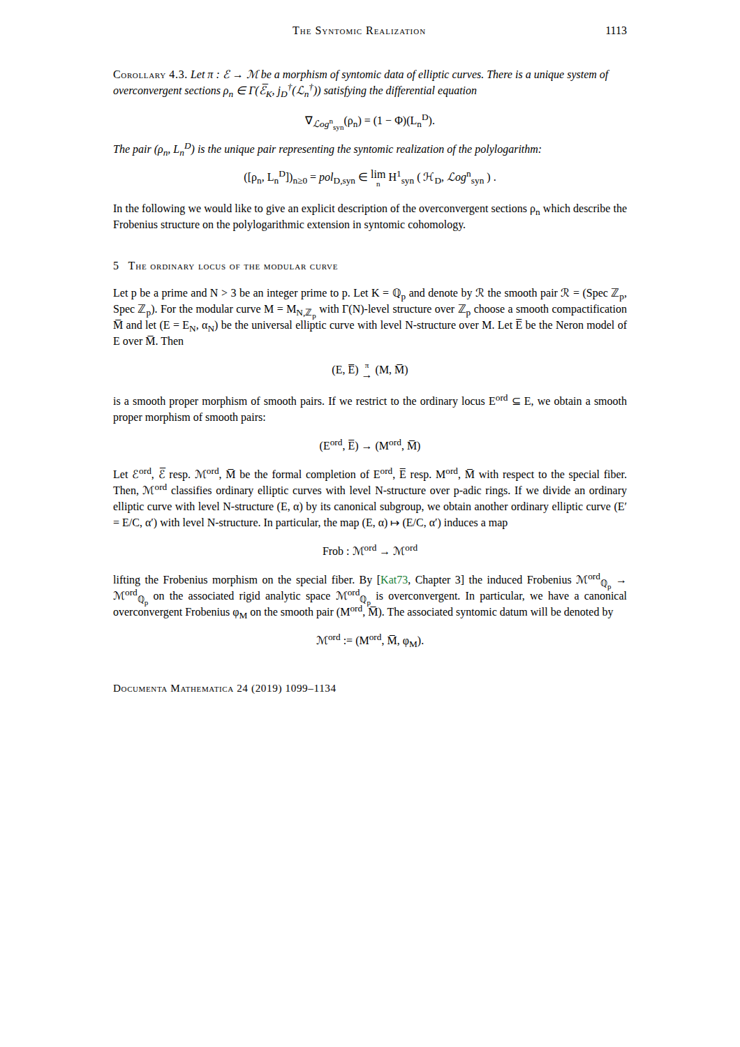The Syntomic Realization 1113
Corollary 4.3. Let π : ℰ → ℳ be a morphism of syntomic data of elliptic curves. There is a unique system of overconvergent sections ρn ∈ Γ(ℰ̅K, jD†(ℒn†)) satisfying the differential equation
∇ℒognsyn(ρn) = (1 − Φ)(LnD).
The pair (ρn, LnD) is the unique pair representing the syntomic realization of the polylogarithm:
([ρn, LnD])n≥0 = polD,syn ∈ lim n H1syn ( ℋD, ℒognsyn ) .
In the following we would like to give an explicit description of the overconvergent sections ρn which describe the Frobenius structure on the polylogarithmic extension in syntomic cohomology.
5 The ordinary locus of the modular curve
Let p be a prime and N > 3 be an integer prime to p. Let K = ℚp and denote by ℛ the smooth pair ℛ = (Spec ℤp, Spec ℤp). For the modular curve M = MN,ℤp with Γ(N)-level structure over ℤp choose a smooth compactification M̅ and let (E = EN, αN) be the universal elliptic curve with level N-structure over M. Let E̅ be the Neron model of E over M̅. Then
(E, E̅) π→ (M, M̅)
is a smooth proper morphism of smooth pairs. If we restrict to the ordinary locus Eord ⊆ E, we obtain a smooth proper morphism of smooth pairs:
(Eord, E̅) → (Mord, M̅)
Let ℰord, ℰ̅ resp. ℳord, M̅ be the formal completion of Eord, E̅ resp. Mord, M̅ with respect to the special fiber. Then, ℳord classifies ordinary elliptic curves with level N-structure over p-adic rings. If we divide an ordinary elliptic curve with level N-structure (E, α) by its canonical subgroup, we obtain another ordinary elliptic curve (E′ = E/C, α′) with level N-structure. In particular, the map (E, α) ↦ (E/C, α′) induces a map
Frob : ℳord → ℳord
lifting the Frobenius morphism on the special fiber. By [Kat73, Chapter 3] the induced Frobenius ℳordℚp → ℳordℚp on the associated rigid analytic space ℳordℚp is overconvergent. In particular, we have a canonical overconvergent Frobenius φM on the smooth pair (Mord, M̅). The associated syntomic datum will be denoted by
ℳord := (Mord, M̅, φM).
Documenta Mathematica 24 (2019) 1099–1134